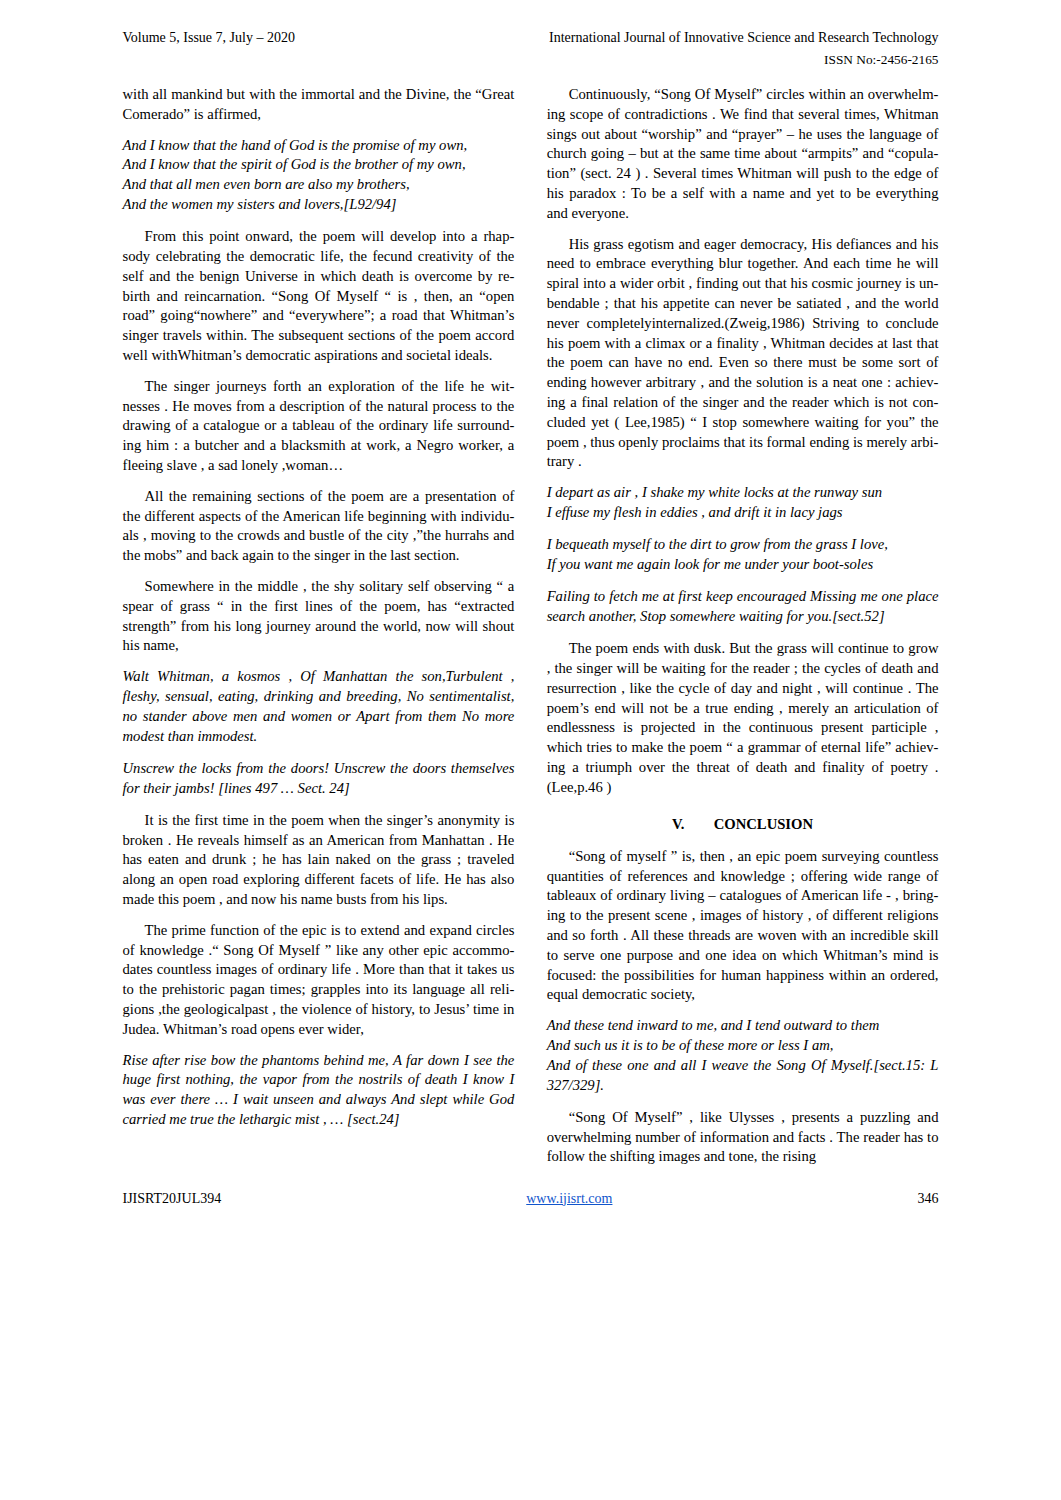Volume 5, Issue 7, July – 2020
International Journal of Innovative Science and Research Technology
ISSN No:-2456-2165
with all mankind but with the immortal and the Divine, the “Great Comerado” is affirmed,
And I know that the hand of God is the promise of my own, And I know that the spirit of God is the brother of my own, And that all men even born are also my brothers, And the women my sisters and lovers,[L92/94]
From this point onward, the poem will develop into a rhapsody celebrating the democratic life, the fecund creativity of the self and the benign Universe in which death is overcome by rebirth and reincarnation. “Song Of Myself “ is , then, an “open road” going“nowhere” and “everywhere”; a road that Whitman’s singer travels within. The subsequent sections of the poem accord well withWhitman’s democratic aspirations and societal ideals.
The singer journeys forth an exploration of the life he witnesses . He moves from a description of the natural process to the drawing of a catalogue or a tableau of the ordinary life surrounding him : a butcher and a blacksmith at work, a Negro worker, a fleeing slave , a sad lonely ,woman…
All the remaining sections of the poem are a presentation of the different aspects of the American life beginning with individuals , moving to the crowds and bustle of the city ,”the hurrahs and the mobs” and back again to the singer in the last section.
Somewhere in the middle , the shy solitary self observing “ a spear of grass “ in the first lines of the poem, has “extracted strength” from his long journey around the world, now will shout his name,
Walt Whitman, a kosmos , Of Manhattan the son,Turbulent , fleshy, sensual, eating, drinking and breeding, No sentimentalist, no stander above men and women or Apart from them No more modest than immodest.
Unscrew the locks from the doors! Unscrew the doors themselves for their jambs! [lines 497 … Sect. 24]
It is the first time in the poem when the singer’s anonymity is broken . He reveals himself as an American from Manhattan . He has eaten and drunk ; he has lain naked on the grass ; traveled along an open road exploring different facets of life. He has also made this poem , and now his name busts from his lips.
The prime function of the epic is to extend and expand circles of knowledge .“ Song Of Myself ” like any other epic accommodates countless images of ordinary life . More than that it takes us to the prehistoric pagan times; grapples into its language all religions ,the geologicalpast , the violence of history, to Jesus’ time in Judea. Whitman’s road opens ever wider,
Rise after rise bow the phantoms behind me, A far down I see the huge first nothing, the vapor from the nostrils of death I know I was ever there … I wait unseen and always And slept while God carried me true the lethargic mist , … [sect.24]
Continuously, “Song Of Myself” circles within an overwhelming scope of contradictions . We find that several times, Whitman sings out about “worship” and “prayer” – he uses the language of church going – but at the same time about “armpits” and “copulation” (sect. 24 ) . Several times Whitman will push to the edge of his paradox : To be a self with a name and yet to be everything and everyone.
His grass egotism and eager democracy, His defiances and his need to embrace everything blur together. And each time he will spiral into a wider orbit , finding out that his cosmic journey is unbendable ; that his appetite can never be satiated , and the world never completelyinternalized.(Zweig,1986) Striving to conclude his poem with a climax or a finality , Whitman decides at last that the poem can have no end. Even so there must be some sort of ending however arbitrary , and the solution is a neat one : achieving a final relation of the singer and the reader which is not concluded yet ( Lee,1985) “ I stop somewhere waiting for you” the poem , thus openly proclaims that its formal ending is merely arbitrary .
I depart as air , I shake my white locks at the runway sun I effuse my flesh in eddies , and drift it in lacy jags
I bequeath myself to the dirt to grow from the grass I love, If you want me again look for me under your boot-soles
Failing to fetch me at first keep encouraged Missing me one place search another, Stop somewhere waiting for you.[sect.52]
The poem ends with dusk. But the grass will continue to grow , the singer will be waiting for the reader ; the cycles of death and resurrection , like the cycle of day and night , will continue . The poem’s end will not be a true ending , merely an articulation of endlessness is projected in the continuous present participle , which tries to make the poem “ a grammar of eternal life” achieving a triumph over the threat of death and finality of poetry .(Lee,p.46 )
V. CONCLUSION
“Song of myself ” is, then , an epic poem surveying countless quantities of references and knowledge ; offering wide range of tableaux of ordinary living – catalogues of American life - , bringing to the present scene , images of history , of different religions and so forth . All these threads are woven with an incredible skill to serve one purpose and one idea on which Whitman’s mind is focused: the possibilities for human happiness within an ordered, equal democratic society,
And these tend inward to me, and I tend outward to them And such us it is to be of these more or less I am, And of these one and all I weave the Song Of Myself.[sect.15: L 327/329].
“Song Of Myself” , like Ulysses , presents a puzzling and overwhelming number of information and facts . The reader has to follow the shifting images and tone, the rising
IJISRT20JUL394
www.ijisrt.com
346